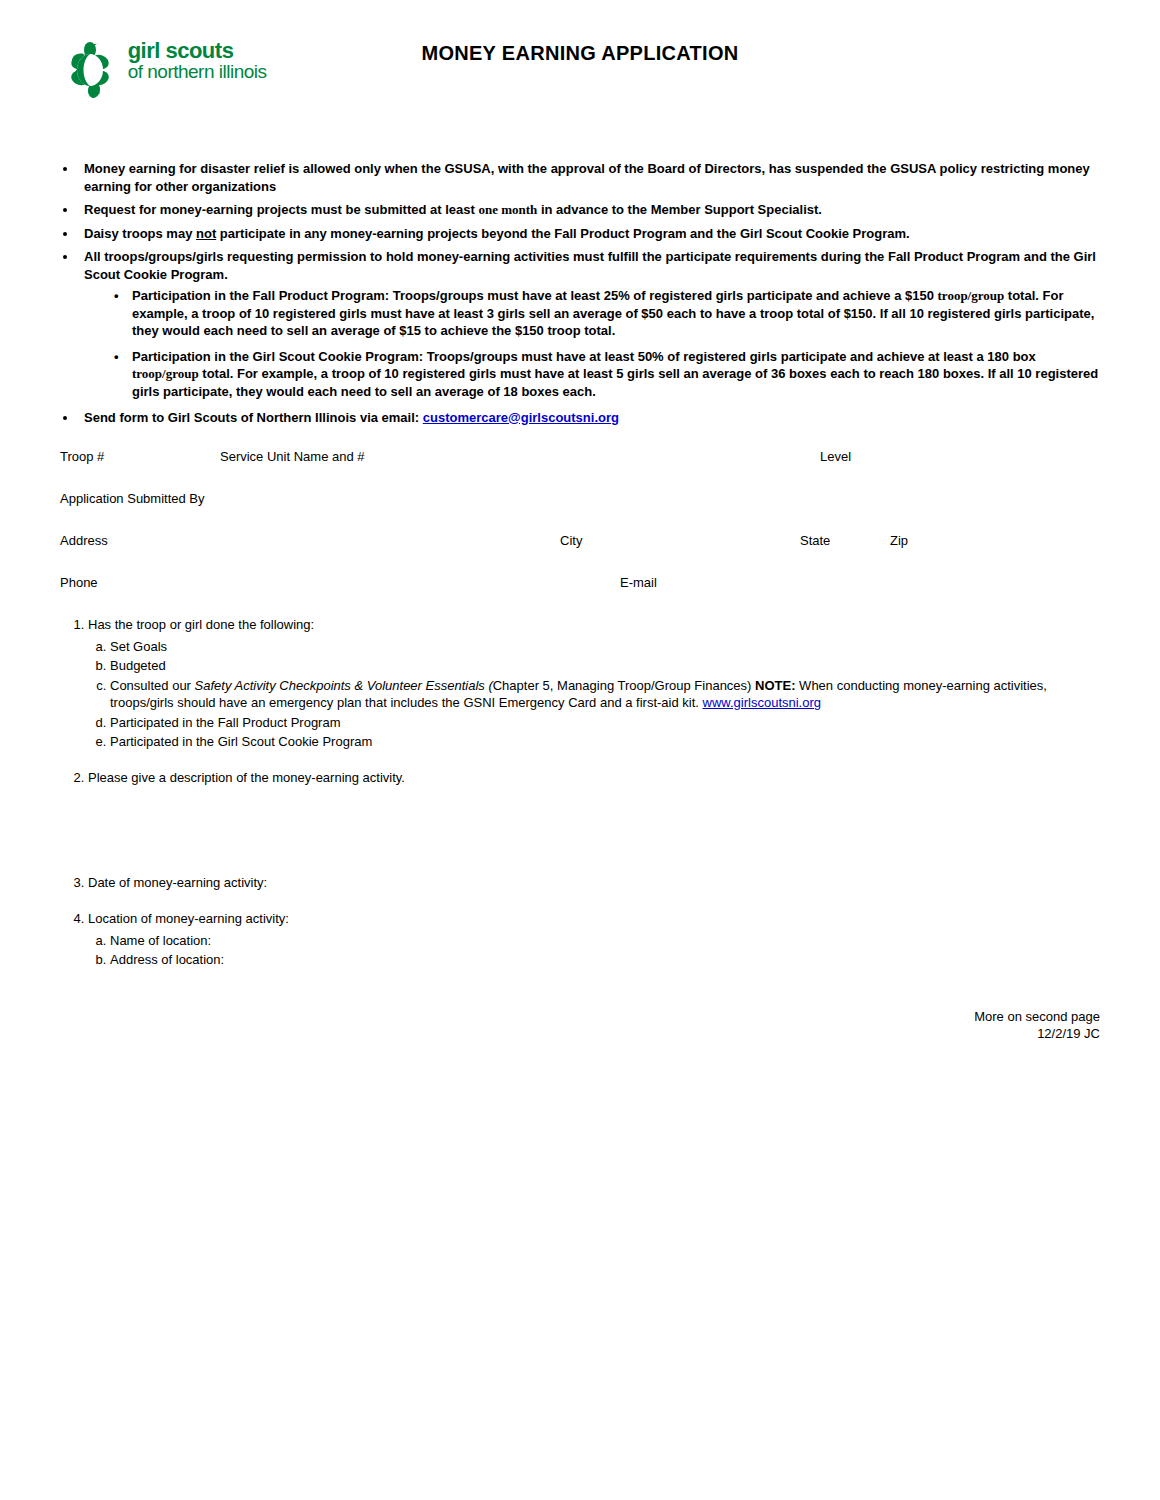girl scouts
of northern illinois
MONEY EARNING APPLICATION
Money earning for disaster relief is allowed only when the GSUSA, with the approval of the Board of Directors, has suspended the GSUSA policy restricting money earning for other organizations
Request for money-earning projects must be submitted at least one month in advance to the Member Support Specialist.
Daisy troops may not participate in any money-earning projects beyond the Fall Product Program and the Girl Scout Cookie Program.
All troops/groups/girls requesting permission to hold money-earning activities must fulfill the participate requirements during the Fall Product Program and the Girl Scout Cookie Program.
Participation in the Fall Product Program: Troops/groups must have at least 25% of registered girls participate and achieve a $150 troop/group total. For example, a troop of 10 registered girls must have at least 3 girls sell an average of $50 each to have a troop total of $150. If all 10 registered girls participate, they would each need to sell an average of $15 to achieve the $150 troop total.
Participation in the Girl Scout Cookie Program: Troops/groups must have at least 50% of registered girls participate and achieve at least a 180 box troop/group total. For example, a troop of 10 registered girls must have at least 5 girls sell an average of 36 boxes each to reach 180 boxes. If all 10 registered girls participate, they would each need to sell an average of 18 boxes each.
Send form to Girl Scouts of Northern Illinois via email: customercare@girlscoutsni.org
Troop # Service Unit Name and # Level
Application Submitted By
Address City State Zip
Phone E-mail
Has the troop or girl done the following:
Set Goals
Budgeted
Consulted our Safety Activity Checkpoints & Volunteer Essentials (Chapter 5, Managing Troop/Group Finances) NOTE: When conducting money-earning activities, troops/girls should have an emergency plan that includes the GSNI Emergency Card and a first-aid kit. www.girlscoutsni.org
Participated in the Fall Product Program
Participated in the Girl Scout Cookie Program
Please give a description of the money-earning activity.
Date of money-earning activity:
Location of money-earning activity:
Name of location:
Address of location:
More on second page
12/2/19 JC